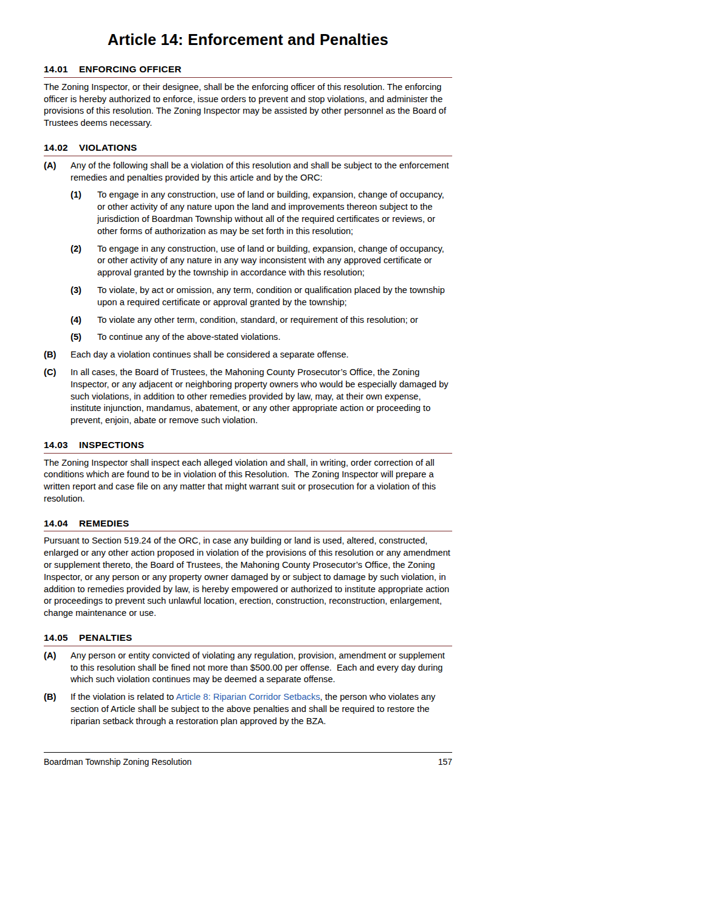Article 14: Enforcement and Penalties
14.01 ENFORCING OFFICER
The Zoning Inspector, or their designee, shall be the enforcing officer of this resolution. The enforcing officer is hereby authorized to enforce, issue orders to prevent and stop violations, and administer the provisions of this resolution. The Zoning Inspector may be assisted by other personnel as the Board of Trustees deems necessary.
14.02 VIOLATIONS
(A)
Any of the following shall be a violation of this resolution and shall be subject to the enforcement remedies and penalties provided by this article and by the ORC:
(1)
To engage in any construction, use of land or building, expansion, change of occupancy, or other activity of any nature upon the land and improvements thereon subject to the jurisdiction of Boardman Township without all of the required certificates or reviews, or other forms of authorization as may be set forth in this resolution;
(2)
To engage in any construction, use of land or building, expansion, change of occupancy, or other activity of any nature in any way inconsistent with any approved certificate or approval granted by the township in accordance with this resolution;
(3)
To violate, by act or omission, any term, condition or qualification placed by the township upon a required certificate or approval granted by the township;
(4)
To violate any other term, condition, standard, or requirement of this resolution; or
(5)
To continue any of the above-stated violations.
(B)
Each day a violation continues shall be considered a separate offense.
(C)
In all cases, the Board of Trustees, the Mahoning County Prosecutor’s Office, the Zoning Inspector, or any adjacent or neighboring property owners who would be especially damaged by such violations, in addition to other remedies provided by law, may, at their own expense, institute injunction, mandamus, abatement, or any other appropriate action or proceeding to prevent, enjoin, abate or remove such violation.
14.03 INSPECTIONS
The Zoning Inspector shall inspect each alleged violation and shall, in writing, order correction of all conditions which are found to be in violation of this Resolution. The Zoning Inspector will prepare a written report and case file on any matter that might warrant suit or prosecution for a violation of this resolution.
14.04 REMEDIES
Pursuant to Section 519.24 of the ORC, in case any building or land is used, altered, constructed, enlarged or any other action proposed in violation of the provisions of this resolution or any amendment or supplement thereto, the Board of Trustees, the Mahoning County Prosecutor’s Office, the Zoning Inspector, or any person or any property owner damaged by or subject to damage by such violation, in addition to remedies provided by law, is hereby empowered or authorized to institute appropriate action or proceedings to prevent such unlawful location, erection, construction, reconstruction, enlargement, change maintenance or use.
14.05 PENALTIES
(A)
Any person or entity convicted of violating any regulation, provision, amendment or supplement to this resolution shall be fined not more than $500.00 per offense. Each and every day during which such violation continues may be deemed a separate offense.
(B)
If the violation is related to Article 8: Riparian Corridor Setbacks, the person who violates any section of Article shall be subject to the above penalties and shall be required to restore the riparian setback through a restoration plan approved by the BZA.
Boardman Township Zoning Resolution 157